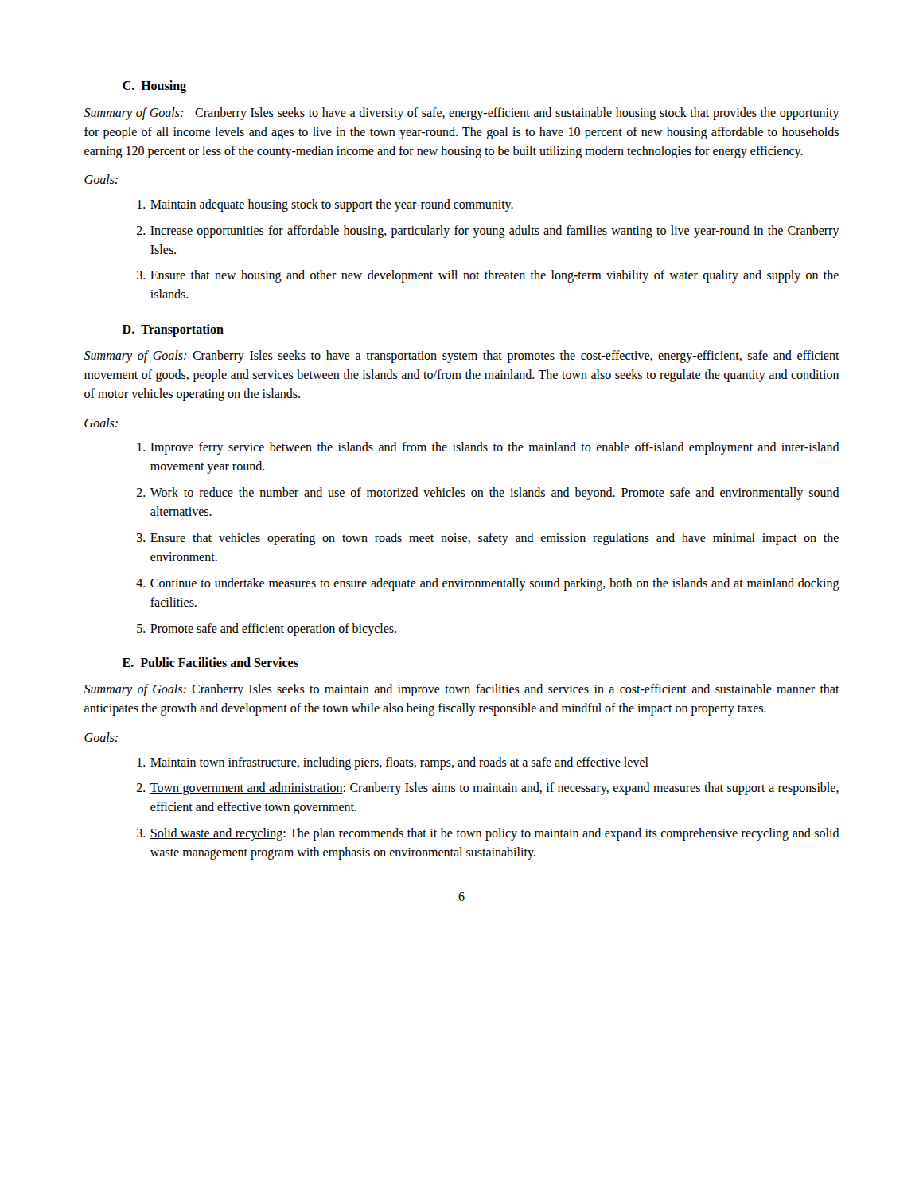C. Housing
Summary of Goals: Cranberry Isles seeks to have a diversity of safe, energy-efficient and sustainable housing stock that provides the opportunity for people of all income levels and ages to live in the town year-round. The goal is to have 10 percent of new housing affordable to households earning 120 percent or less of the county-median income and for new housing to be built utilizing modern technologies for energy efficiency.
Goals:
Maintain adequate housing stock to support the year-round community.
Increase opportunities for affordable housing, particularly for young adults and families wanting to live year-round in the Cranberry Isles.
Ensure that new housing and other new development will not threaten the long-term viability of water quality and supply on the islands.
D. Transportation
Summary of Goals: Cranberry Isles seeks to have a transportation system that promotes the cost-effective, energy-efficient, safe and efficient movement of goods, people and services between the islands and to/from the mainland. The town also seeks to regulate the quantity and condition of motor vehicles operating on the islands.
Goals:
Improve ferry service between the islands and from the islands to the mainland to enable off-island employment and inter-island movement year round.
Work to reduce the number and use of motorized vehicles on the islands and beyond. Promote safe and environmentally sound alternatives.
Ensure that vehicles operating on town roads meet noise, safety and emission regulations and have minimal impact on the environment.
Continue to undertake measures to ensure adequate and environmentally sound parking, both on the islands and at mainland docking facilities.
Promote safe and efficient operation of bicycles.
E. Public Facilities and Services
Summary of Goals: Cranberry Isles seeks to maintain and improve town facilities and services in a cost-efficient and sustainable manner that anticipates the growth and development of the town while also being fiscally responsible and mindful of the impact on property taxes.
Goals:
Maintain town infrastructure, including piers, floats, ramps, and roads at a safe and effective level
Town government and administration: Cranberry Isles aims to maintain and, if necessary, expand measures that support a responsible, efficient and effective town government.
Solid waste and recycling: The plan recommends that it be town policy to maintain and expand its comprehensive recycling and solid waste management program with emphasis on environmental sustainability.
6